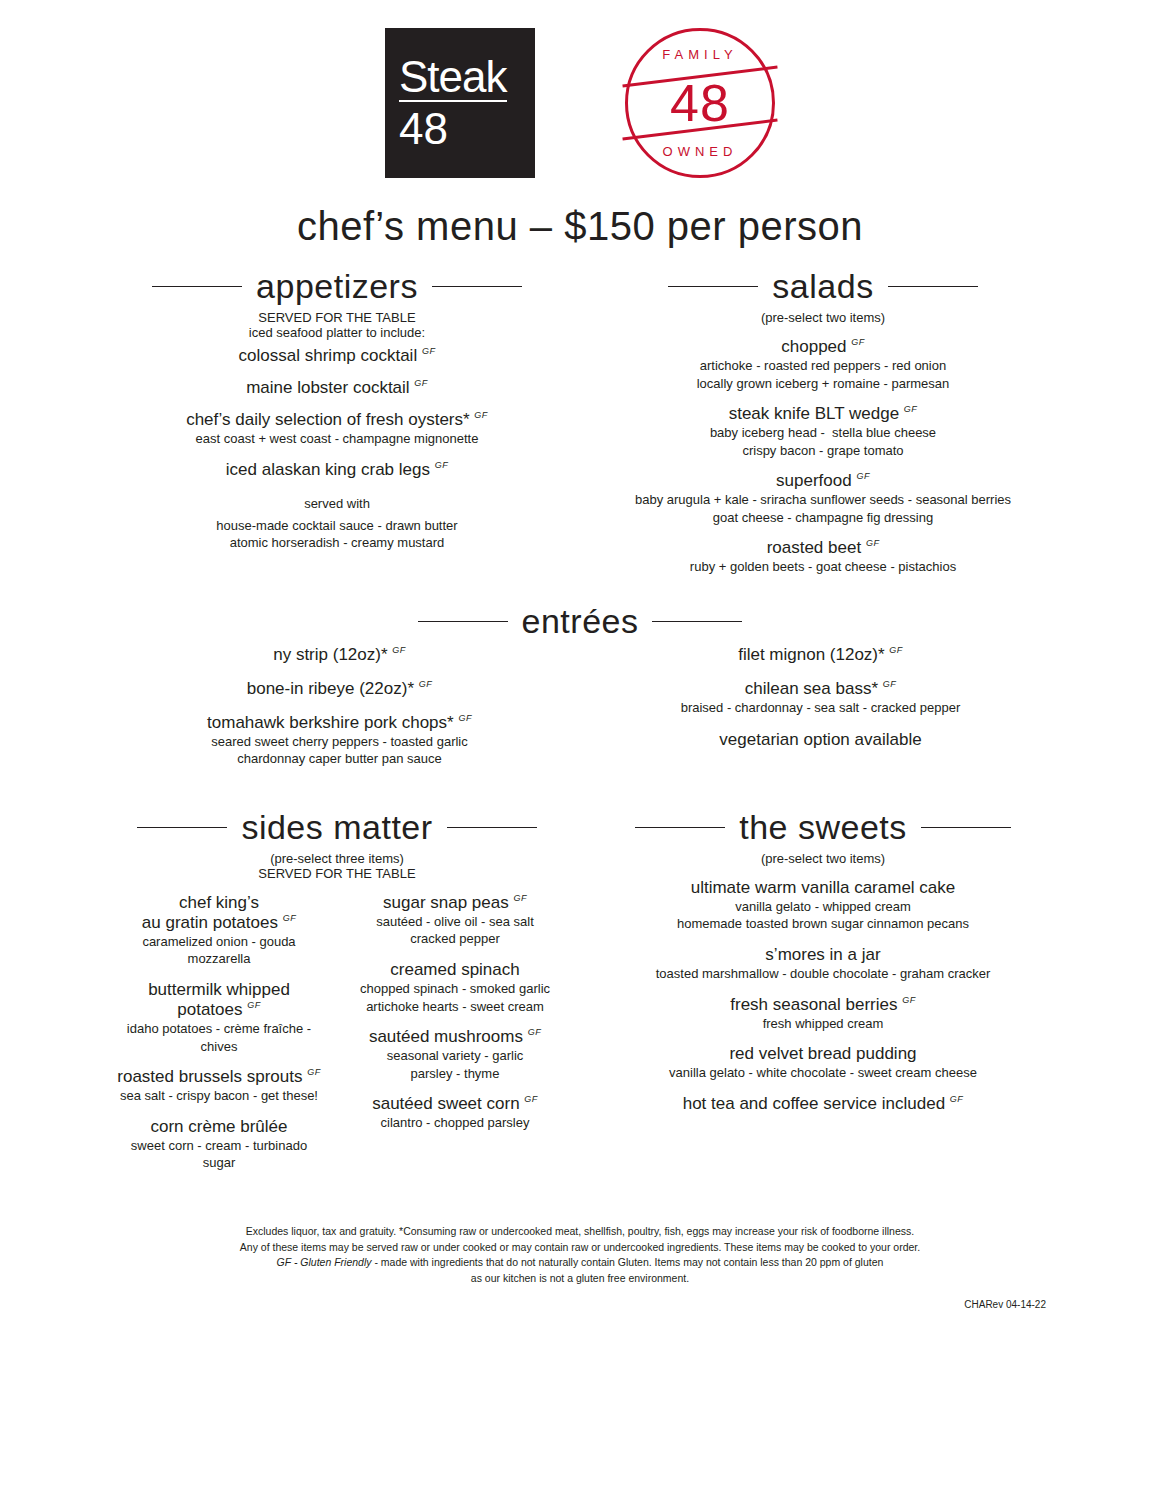Steak 48
FAMILY 48 OWNED
chef’s menu – $150 per person
appetizers
SERVED FOR THE TABLE
iced seafood platter to include:
colossal shrimp cocktail GF
maine lobster cocktail GF
chef’s daily selection of fresh oysters* GF
east coast + west coast - champagne mignonette
iced alaskan king crab legs GF
served with
house-made cocktail sauce - drawn butter
atomic horseradish - creamy mustard
salads
(pre-select two items)
chopped GF
artichoke - roasted red peppers - red onion
locally grown iceberg + romaine - parmesan
steak knife BLT wedge GF
baby iceberg head - stella blue cheese
crispy bacon - grape tomato
superfood GF
baby arugula + kale - sriracha sunflower seeds - seasonal berries
goat cheese - champagne fig dressing
roasted beet GF
ruby + golden beets - goat cheese - pistachios
entrées
ny strip (12oz)* GF
bone-in ribeye (22oz)* GF
tomahawk berkshire pork chops* GF
seared sweet cherry peppers - toasted garlic
chardonnay caper butter pan sauce
filet mignon (12oz)* GF
chilean sea bass* GF
braised - chardonnay - sea salt - cracked pepper
vegetarian option available
sides matter
(pre-select three items)
SERVED FOR THE TABLE
chef king’s
au gratin potatoes GF
caramelized onion - gouda
mozzarella
buttermilk whipped potatoes GF
idaho potatoes - crème fraîche - chives
roasted brussels sprouts GF
sea salt - crispy bacon - get these!
corn crème brûlée
sweet corn - cream - turbinado sugar
sugar snap peas GF
sautéed - olive oil - sea salt
cracked pepper
creamed spinach
chopped spinach - smoked garlic
artichoke hearts - sweet cream
sautéed mushrooms GF
seasonal variety - garlic
parsley - thyme
sautéed sweet corn GF
cilantro - chopped parsley
the sweets
(pre-select two items)
ultimate warm vanilla caramel cake
vanilla gelato - whipped cream
homemade toasted brown sugar cinnamon pecans
s’mores in a jar
toasted marshmallow - double chocolate - graham cracker
fresh seasonal berries GF
fresh whipped cream
red velvet bread pudding
vanilla gelato - white chocolate - sweet cream cheese
hot tea and coffee service included GF
Excludes liquor, tax and gratuity. *Consuming raw or undercooked meat, shellfish, poultry, fish, eggs may increase your risk of foodborne illness.
Any of these items may be served raw or under cooked or may contain raw or undercooked ingredients. These items may be cooked to your order.
GF - Gluten Friendly - made with ingredients that do not naturally contain Gluten. Items may not contain less than 20 ppm of gluten
as our kitchen is not a gluten free environment.
CHARev 04-14-22